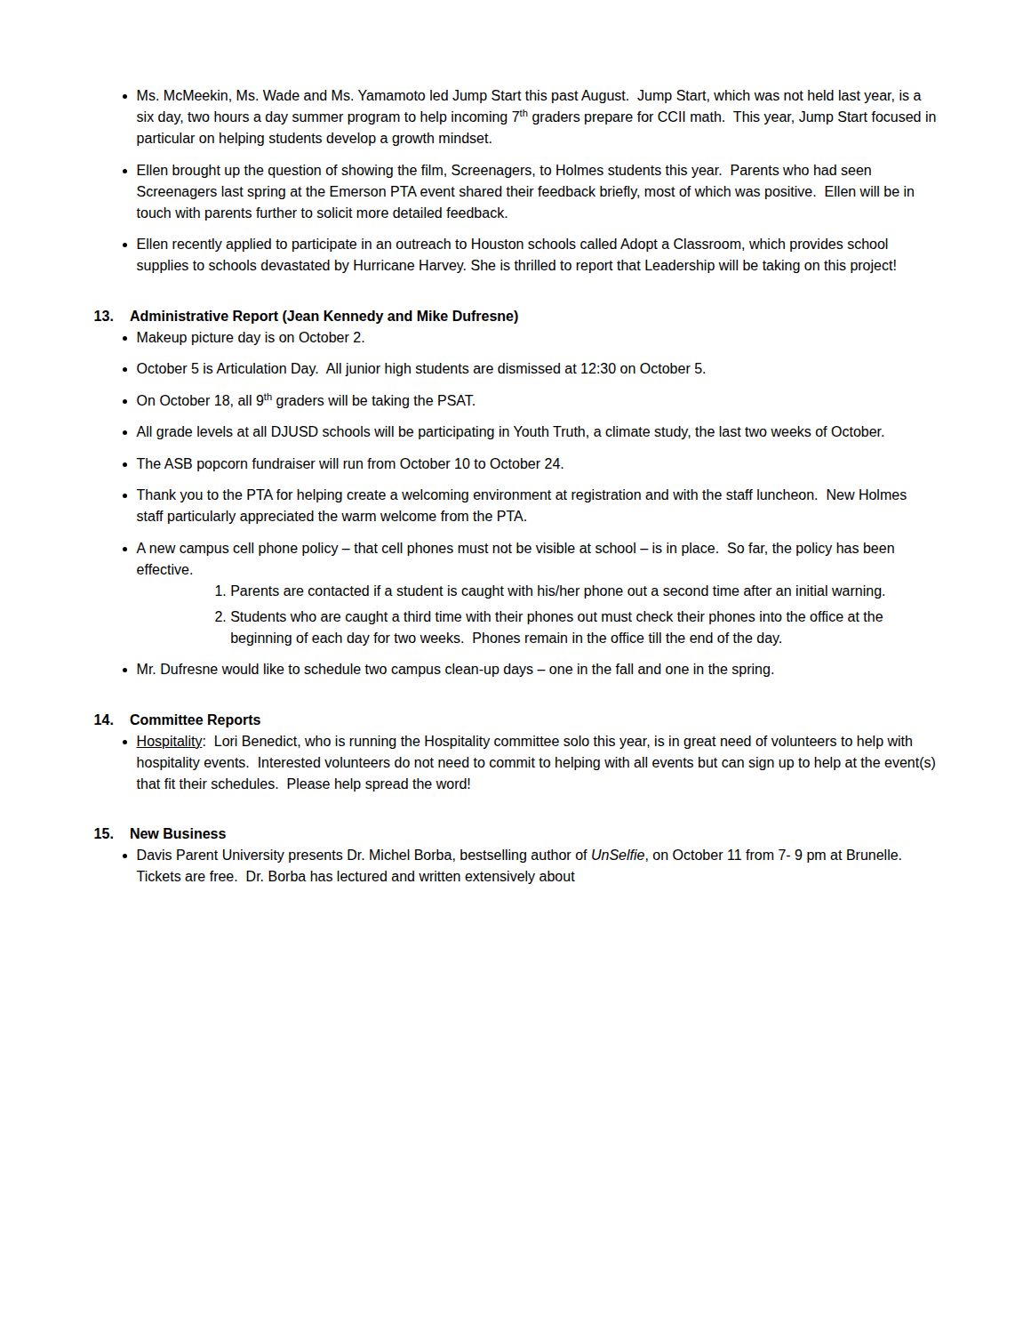Ms. McMeekin, Ms. Wade and Ms. Yamamoto led Jump Start this past August. Jump Start, which was not held last year, is a six day, two hours a day summer program to help incoming 7th graders prepare for CCII math. This year, Jump Start focused in particular on helping students develop a growth mindset.
Ellen brought up the question of showing the film, Screenagers, to Holmes students this year. Parents who had seen Screenagers last spring at the Emerson PTA event shared their feedback briefly, most of which was positive. Ellen will be in touch with parents further to solicit more detailed feedback.
Ellen recently applied to participate in an outreach to Houston schools called Adopt a Classroom, which provides school supplies to schools devastated by Hurricane Harvey. She is thrilled to report that Leadership will be taking on this project!
13. Administrative Report (Jean Kennedy and Mike Dufresne)
Makeup picture day is on October 2.
October 5 is Articulation Day. All junior high students are dismissed at 12:30 on October 5.
On October 18, all 9th graders will be taking the PSAT.
All grade levels at all DJUSD schools will be participating in Youth Truth, a climate study, the last two weeks of October.
The ASB popcorn fundraiser will run from October 10 to October 24.
Thank you to the PTA for helping create a welcoming environment at registration and with the staff luncheon. New Holmes staff particularly appreciated the warm welcome from the PTA.
A new campus cell phone policy – that cell phones must not be visible at school – is in place. So far, the policy has been effective.
Parents are contacted if a student is caught with his/her phone out a second time after an initial warning.
Students who are caught a third time with their phones out must check their phones into the office at the beginning of each day for two weeks. Phones remain in the office till the end of the day.
Mr. Dufresne would like to schedule two campus clean-up days – one in the fall and one in the spring.
14. Committee Reports
Hospitality: Lori Benedict, who is running the Hospitality committee solo this year, is in great need of volunteers to help with hospitality events. Interested volunteers do not need to commit to helping with all events but can sign up to help at the event(s) that fit their schedules. Please help spread the word!
15. New Business
Davis Parent University presents Dr. Michel Borba, bestselling author of UnSelfie, on October 11 from 7- 9 pm at Brunelle. Tickets are free. Dr. Borba has lectured and written extensively about